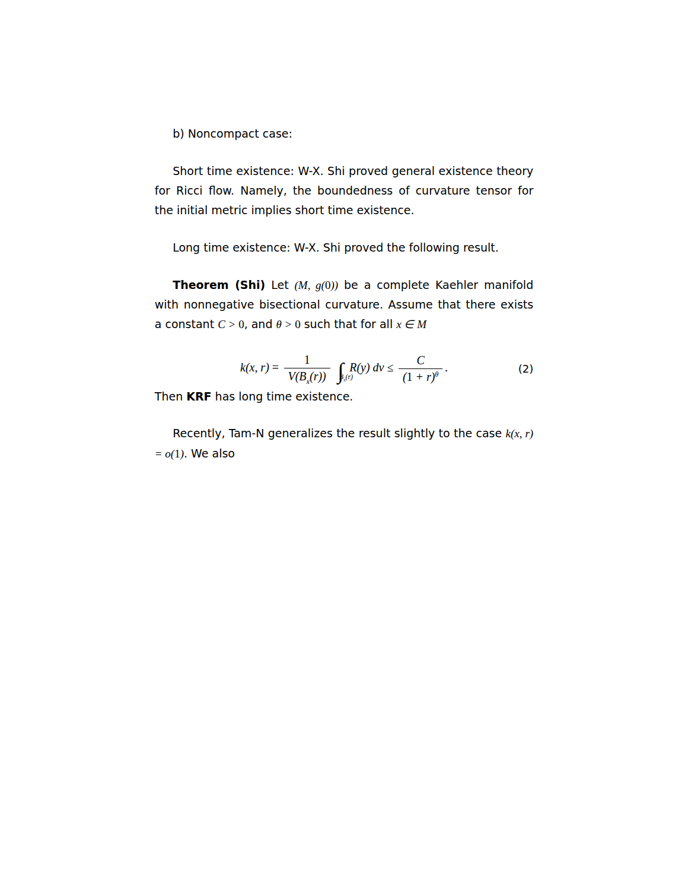b) Noncompact case:
Short time existence: W-X. Shi proved general existence theory for Ricci flow. Namely, the boundedness of curvature tensor for the initial metric implies short time existence.
Long time existence: W-X. Shi proved the following result.
Theorem (Shi) Let (M, g(0)) be a complete Kaehler manifold with nonnegative bisectional curvature. Assume that there exists a constant C > 0, and θ > 0 such that for all x ∈ M
k(x, r) = 1 V(Bx(r)) ∫Bx(r) R(y) dv ≤ C (1 + r)θ .
(2)
Then KRF has long time existence.
Recently, Tam-N generalizes the result slightly to the case k(x, r) = o(1). We also